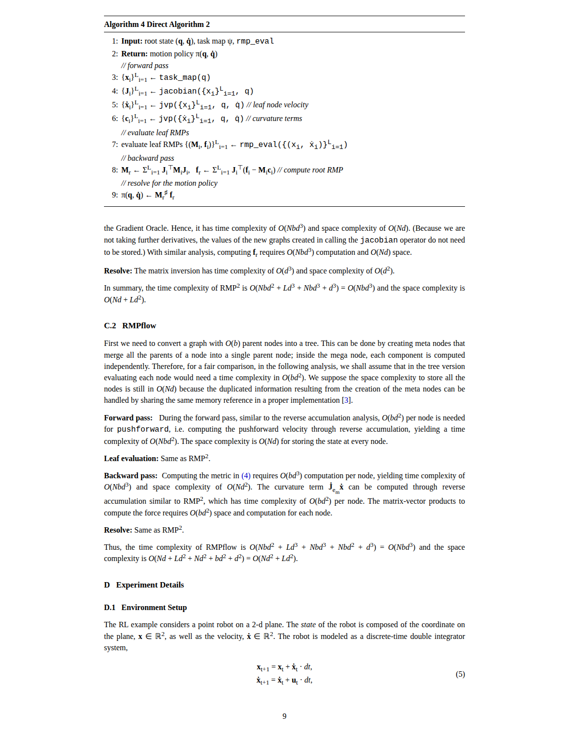Algorithm 4 Direct Algorithm 2
Input: root state (q, q̇), task map ψ, rmp_eval
Return: motion policy π(q, q̇)
// forward pass
{xi}Li=1 ← task_map(q)
{Ji}Li=1 ← jacobian({xi}Li=1, q)
{ẋi}Li=1 ← jvp({xi}Li=1, q, q̇) // leaf node velocity
{ci}Li=1 ← jvp({ẋi}Li=1, q, q̇) // curvature terms
// evaluate leaf RMPs
evaluate leaf RMPs {(Mi, fi)}Li=1 ← rmp_eval({(xi, ẋi)}Li=1)
// backward pass
Mr ← ΣLi=1 Ji⊤MiJi, fr ← ΣLi=1 Ji⊤(fi − Mici) // compute root RMP
// resolve for the motion policy
π(q, q̇) ← Mr♯ fr
the Gradient Oracle. Hence, it has time complexity of O(Nbd3) and space complexity of O(Nd). (Because we are not taking further derivatives, the values of the new graphs created in calling the jacobian operator do not need to be stored.) With similar analysis, computing fr requires O(Nbd3) computation and O(Nd) space.
Resolve: The matrix inversion has time complexity of O(d3) and space complexity of O(d2).
In summary, the time complexity of RMP2 is O(Nbd2 + Ld3 + Nbd3 + d3) = O(Nbd3) and the space complexity is O(Nd + Ld2).
C.2 RMPflow
First we need to convert a graph with O(b) parent nodes into a tree. This can be done by creating meta nodes that merge all the parents of a node into a single parent node; inside the mega node, each component is computed independently. Therefore, for a fair comparison, in the following analysis, we shall assume that in the tree version evaluating each node would need a time complexity in O(bd2). We suppose the space complexity to store all the nodes is still in O(Nd) because the duplicated information resulting from the creation of the meta nodes can be handled by sharing the same memory reference in a proper implementation [3].
Forward pass: During the forward pass, similar to the reverse accumulation analysis, O(bd2) per node is needed for pushforward, i.e. computing the pushforward velocity through reverse accumulation, yielding a time complexity of O(Nbd2). The space complexity is O(Nd) for storing the state at every node.
Leaf evaluation: Same as RMP2.
Backward pass: Computing the metric in (4) requires O(bd3) computation per node, yielding time complexity of O(Nbd3) and space complexity of O(Nd2). The curvature term J̇emẋ can be computed through reverse accumulation similar to RMP2, which has time complexity of O(bd2) per node. The matrix-vector products to compute the force requires O(bd2) space and computation for each node.
Resolve: Same as RMP2.
Thus, the time complexity of RMPflow is O(Nbd2 + Ld3 + Nbd3 + Nbd2 + d3) = O(Nbd3) and the space complexity is O(Nd + Ld2 + Nd2 + bd2 + d2) = O(Nd2 + Ld2).
D Experiment Details
D.1 Environment Setup
The RL example considers a point robot on a 2-d plane. The state of the robot is composed of the coordinate on the plane, x ∈ ℝ2, as well as the velocity, ẋ ∈ ℝ2. The robot is modeled as a discrete-time double integrator system,
xt+1 = xt + ẋt · dt,
ẋt+1 = ẋt + ut · dt, (5)
9